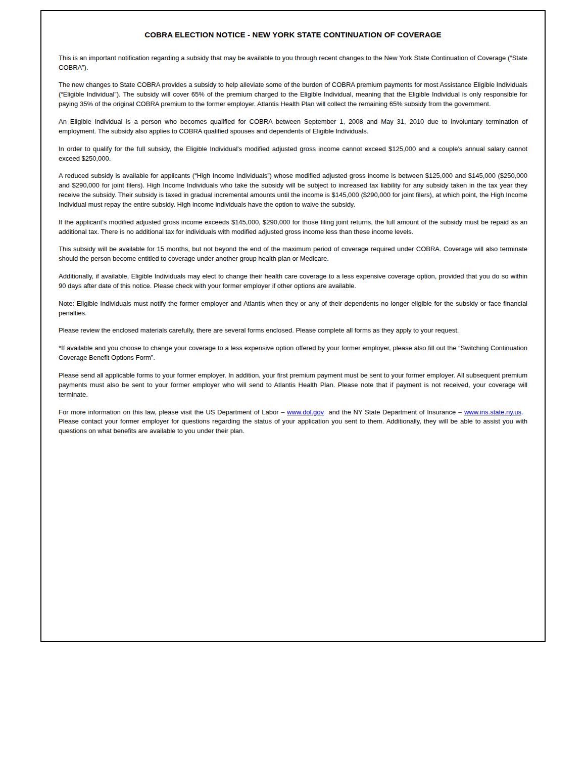COBRA ELECTION NOTICE - NEW YORK STATE CONTINUATION OF COVERAGE
This is an important notification regarding a subsidy that may be available to you through recent changes to the New York State Continuation of Coverage (“State COBRA”).
The new changes to State COBRA provides a subsidy to help alleviate some of the burden of COBRA premium payments for most Assistance Eligible Individuals (“Eligible Individual”). The subsidy will cover 65% of the premium charged to the Eligible Individual, meaning that the Eligible Individual is only responsible for paying 35% of the original COBRA premium to the former employer. Atlantis Health Plan will collect the remaining 65% subsidy from the government.
An Eligible Individual is a person who becomes qualified for COBRA between September 1, 2008 and May 31, 2010 due to involuntary termination of employment. The subsidy also applies to COBRA qualified spouses and dependents of Eligible Individuals.
In order to qualify for the full subsidy, the Eligible Individual's modified adjusted gross income cannot exceed $125,000 and a couple's annual salary cannot exceed $250,000.
A reduced subsidy is available for applicants (“High Income Individuals”) whose modified adjusted gross income is between $125,000 and $145,000 ($250,000 and $290,000 for joint filers). High Income Individuals who take the subsidy will be subject to increased tax liability for any subsidy taken in the tax year they receive the subsidy. Their subsidy is taxed in gradual incremental amounts until the income is $145,000 ($290,000 for joint filers), at which point, the High Income Individual must repay the entire subsidy. High income individuals have the option to waive the subsidy.
If the applicant’s modified adjusted gross income exceeds $145,000, $290,000 for those filing joint returns, the full amount of the subsidy must be repaid as an additional tax. There is no additional tax for individuals with modified adjusted gross income less than these income levels.
This subsidy will be available for 15 months, but not beyond the end of the maximum period of coverage required under COBRA. Coverage will also terminate should the person become entitled to coverage under another group health plan or Medicare.
Additionally, if available, Eligible Individuals may elect to change their health care coverage to a less expensive coverage option, provided that you do so within 90 days after date of this notice. Please check with your former employer if other options are available.
Note: Eligible Individuals must notify the former employer and Atlantis when they or any of their dependents no longer eligible for the subsidy or face financial penalties.
Please review the enclosed materials carefully, there are several forms enclosed. Please complete all forms as they apply to your request.
*If available and you choose to change your coverage to a less expensive option offered by your former employer, please also fill out the “Switching Continuation Coverage Benefit Options Form”.
Please send all applicable forms to your former employer. In addition, your first premium payment must be sent to your former employer. All subsequent premium payments must also be sent to your former employer who will send to Atlantis Health Plan. Please note that if payment is not received, your coverage will terminate.
For more information on this law, please visit the US Department of Labor – www.dol.gov and the NY State Department of Insurance – www.ins.state.ny.us. Please contact your former employer for questions regarding the status of your application you sent to them. Additionally, they will be able to assist you with questions on what benefits are available to you under their plan.